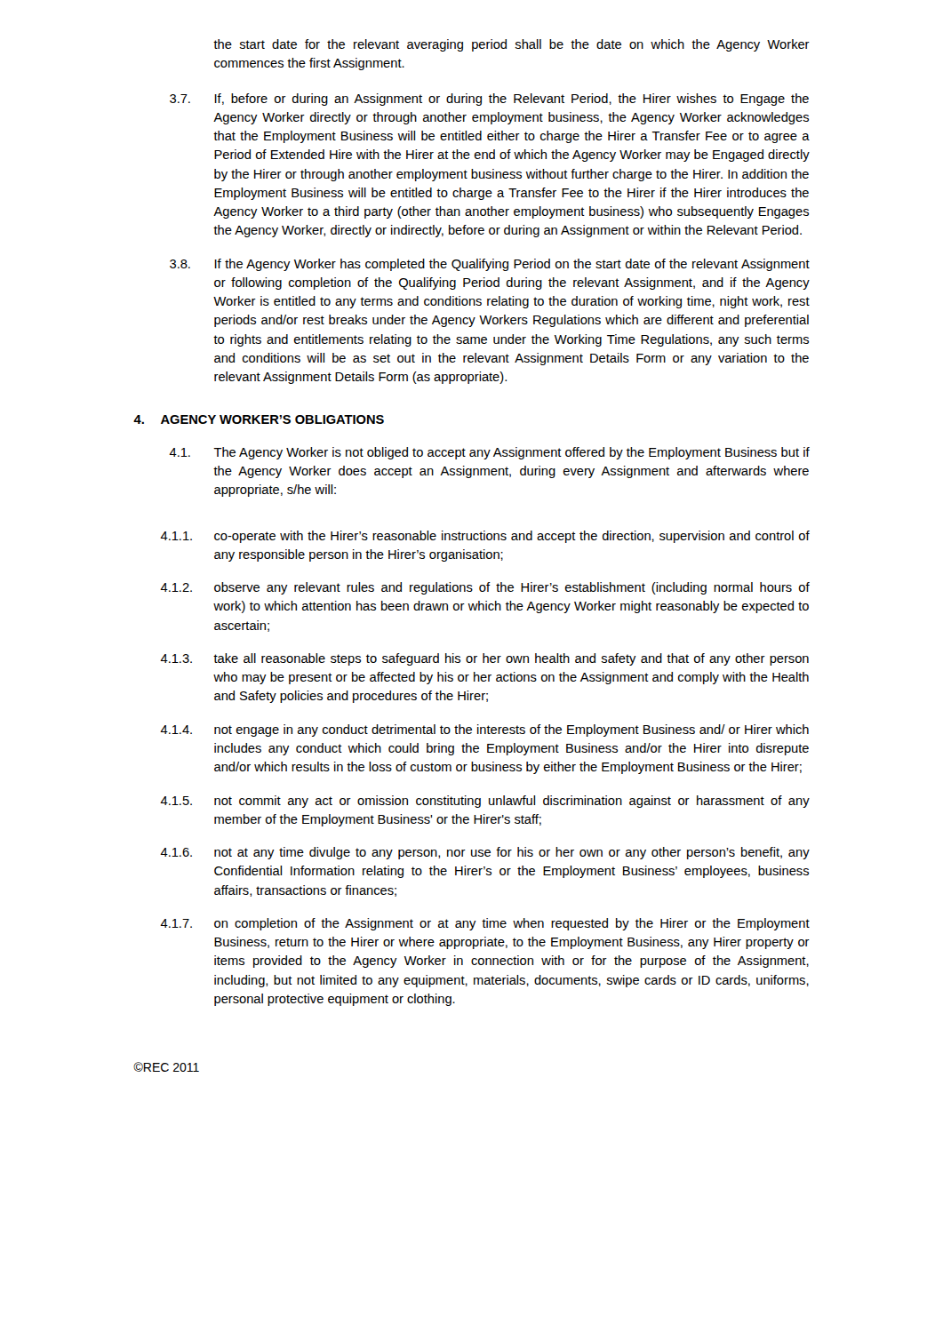the start date for the relevant averaging period shall be the date on which the Agency Worker commences the first Assignment.
3.7.
If, before or during an Assignment or during the Relevant Period, the Hirer wishes to Engage the Agency Worker directly or through another employment business, the Agency Worker acknowledges that the Employment Business will be entitled either to charge the Hirer a Transfer Fee or to agree a Period of Extended Hire with the Hirer at the end of which the Agency Worker may be Engaged directly by the Hirer or through another employment business without further charge to the Hirer. In addition the Employment Business will be entitled to charge a Transfer Fee to the Hirer if the Hirer introduces the Agency Worker to a third party (other than another employment business) who subsequently Engages the Agency Worker, directly or indirectly, before or during an Assignment or within the Relevant Period.
3.8.
If the Agency Worker has completed the Qualifying Period on the start date of the relevant Assignment or following completion of the Qualifying Period during the relevant Assignment, and if the Agency Worker is entitled to any terms and conditions relating to the duration of working time, night work, rest periods and/or rest breaks under the Agency Workers Regulations which are different and preferential to rights and entitlements relating to the same under the Working Time Regulations, any such terms and conditions will be as set out in the relevant Assignment Details Form or any variation to the relevant Assignment Details Form (as appropriate).
4. AGENCY WORKER’S OBLIGATIONS
4.1.
The Agency Worker is not obliged to accept any Assignment offered by the Employment Business but if the Agency Worker does accept an Assignment, during every Assignment and afterwards where appropriate, s/he will:
4.1.1.
co-operate with the Hirer’s reasonable instructions and accept the direction, supervision and control of any responsible person in the Hirer’s organisation;
4.1.2.
observe any relevant rules and regulations of the Hirer’s establishment (including normal hours of work) to which attention has been drawn or which the Agency Worker might reasonably be expected to ascertain;
4.1.3.
take all reasonable steps to safeguard his or her own health and safety and that of any other person who may be present or be affected by his or her actions on the Assignment and comply with the Health and Safety policies and procedures of the Hirer;
4.1.4.
not engage in any conduct detrimental to the interests of the Employment Business and/ or Hirer which includes any conduct which could bring the Employment Business and/or the Hirer into disrepute and/or which results in the loss of custom or business by either the Employment Business or the Hirer;
4.1.5.
not commit any act or omission constituting unlawful discrimination against or harassment of any member of the Employment Business' or the Hirer's staff;
4.1.6.
not at any time divulge to any person, nor use for his or her own or any other person’s benefit, any Confidential Information relating to the Hirer’s or the Employment Business’ employees, business affairs, transactions or finances;
4.1.7.
on completion of the Assignment or at any time when requested by the Hirer or the Employment Business, return to the Hirer or where appropriate, to the Employment Business, any Hirer property or items provided to the Agency Worker in connection with or for the purpose of the Assignment, including, but not limited to any equipment, materials, documents, swipe cards or ID cards, uniforms, personal protective equipment or clothing.
©REC 2011